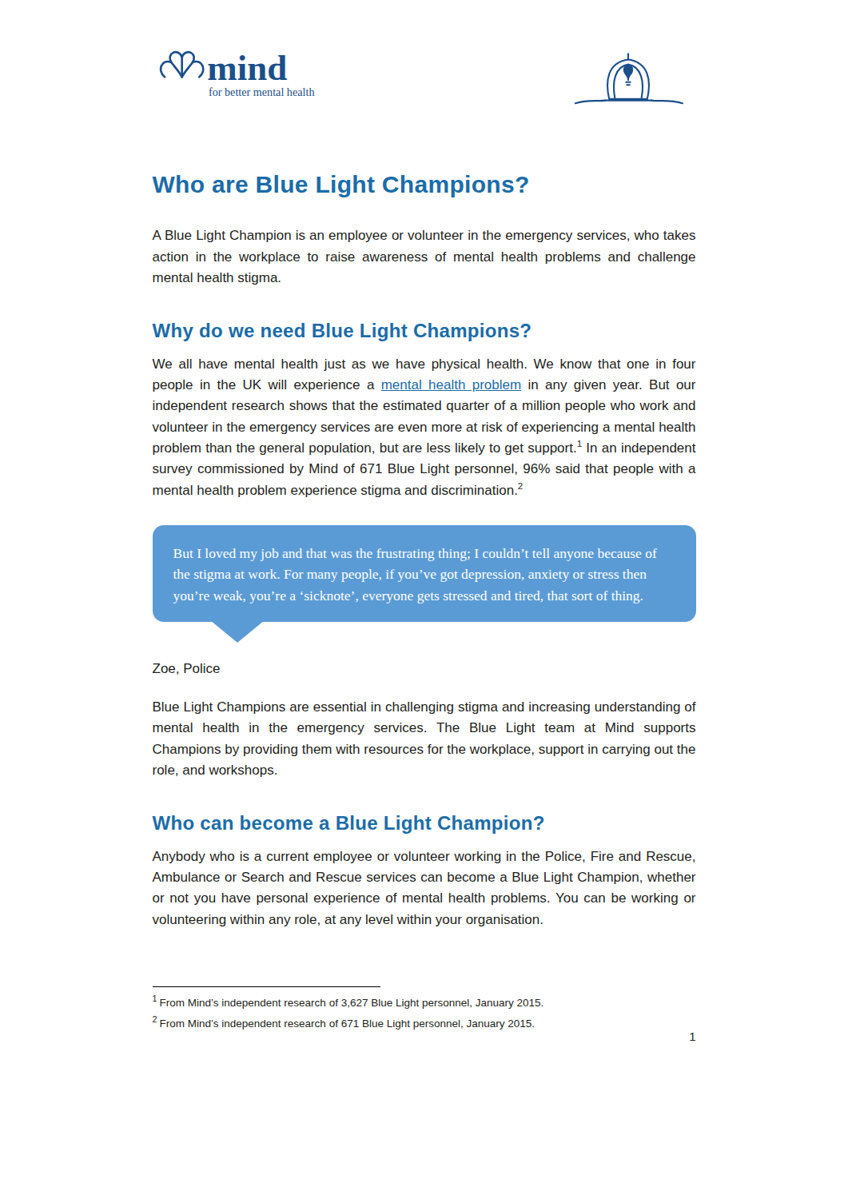mind for better mental health
Who are Blue Light Champions?
A Blue Light Champion is an employee or volunteer in the emergency services, who takes action in the workplace to raise awareness of mental health problems and challenge mental health stigma.
Why do we need Blue Light Champions?
We all have mental health just as we have physical health. We know that one in four people in the UK will experience a mental health problem in any given year. But our independent research shows that the estimated quarter of a million people who work and volunteer in the emergency services are even more at risk of experiencing a mental health problem than the general population, but are less likely to get support.1 In an independent survey commissioned by Mind of 671 Blue Light personnel, 96% said that people with a mental health problem experience stigma and discrimination.2
But I loved my job and that was the frustrating thing; I couldn’t tell anyone because of the stigma at work. For many people, if you’ve got depression, anxiety or stress then you’re weak, you’re a ‘sicknote’, everyone gets stressed and tired, that sort of thing.
Zoe, Police
Blue Light Champions are essential in challenging stigma and increasing understanding of mental health in the emergency services. The Blue Light team at Mind supports Champions by providing them with resources for the workplace, support in carrying out the role, and workshops.
Who can become a Blue Light Champion?
Anybody who is a current employee or volunteer working in the Police, Fire and Rescue, Ambulance or Search and Rescue services can become a Blue Light Champion, whether or not you have personal experience of mental health problems. You can be working or volunteering within any role, at any level within your organisation.
1 From Mind’s independent research of 3,627 Blue Light personnel, January 2015.
2 From Mind’s independent research of 671 Blue Light personnel, January 2015.
1